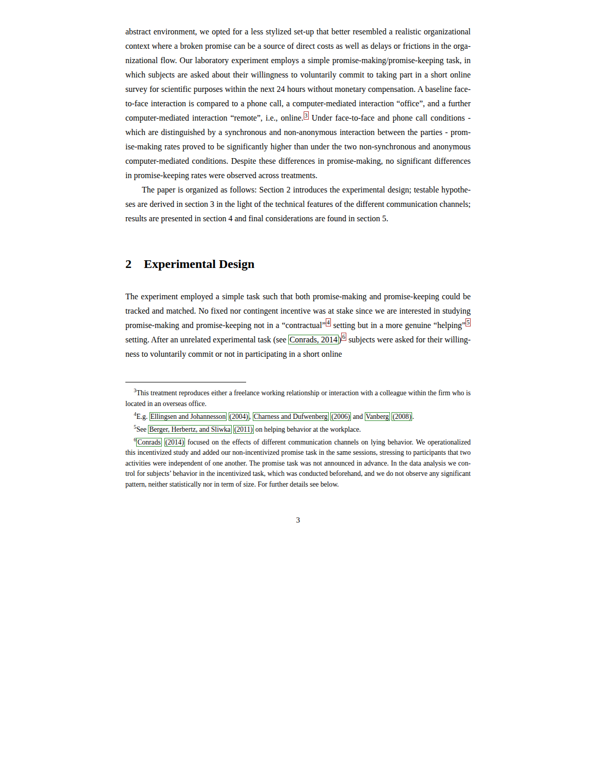abstract environment, we opted for a less stylized set-up that better resembled a realistic organizational context where a broken promise can be a source of direct costs as well as delays or frictions in the organizational flow. Our laboratory experiment employs a simple promise-making/promise-keeping task, in which subjects are asked about their willingness to voluntarily commit to taking part in a short online survey for scientific purposes within the next 24 hours without monetary compensation. A baseline face-to-face interaction is compared to a phone call, a computer-mediated interaction “office”, and a further computer-mediated interaction “remote”, i.e., online.3 Under face-to-face and phone call conditions - which are distinguished by a synchronous and non-anonymous interaction between the parties - promise-making rates proved to be significantly higher than under the two non-synchronous and anonymous computer-mediated conditions. Despite these differences in promise-making, no significant differences in promise-keeping rates were observed across treatments.
The paper is organized as follows: Section 2 introduces the experimental design; testable hypotheses are derived in section 3 in the light of the technical features of the different communication channels; results are presented in section 4 and final considerations are found in section 5.
2 Experimental Design
The experiment employed a simple task such that both promise-making and promise-keeping could be tracked and matched. No fixed nor contingent incentive was at stake since we are interested in studying promise-making and promise-keeping not in a “contractual”4 setting but in a more genuine “helping”5 setting. After an unrelated experimental task (see Conrads, 2014)6 subjects were asked for their willingness to voluntarily commit or not in participating in a short online
3This treatment reproduces either a freelance working relationship or interaction with a colleague within the firm who is located in an overseas office.
4E.g. Ellingsen and Johannesson (2004), Charness and Dufwenberg (2006) and Vanberg (2008).
5See Berger, Herbertz, and Sliwka (2011) on helping behavior at the workplace.
6Conrads (2014) focused on the effects of different communication channels on lying behavior. We operationalized this incentivized study and added our non-incentivized promise task in the same sessions, stressing to participants that two activities were independent of one another. The promise task was not announced in advance. In the data analysis we control for subjects’ behavior in the incentivized task, which was conducted beforehand, and we do not observe any significant pattern, neither statistically nor in term of size. For further details see below.
3